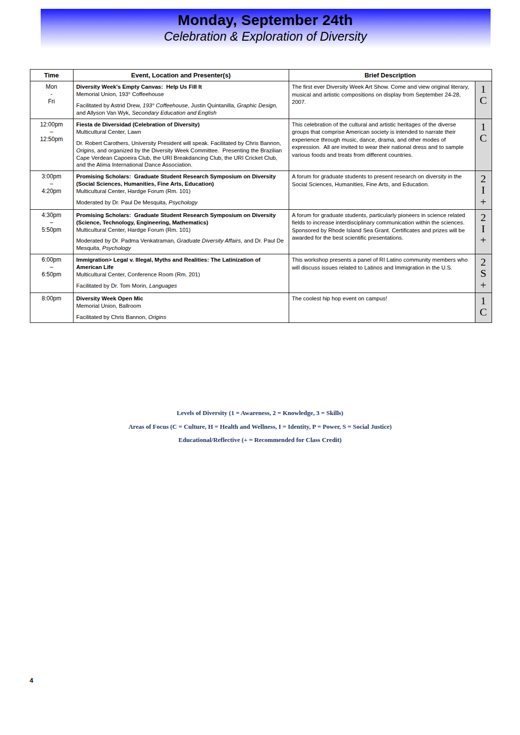Monday, September 24th
Celebration & Exploration of Diversity
| Time | Event, Location and Presenter(s) | Brief Description |
| --- | --- | --- |
| Mon - Fri | Diversity Week’s Empty Canvas: Help Us Fill It Memorial Union, 193° Coffeehouse Facilitated by Astrid Drew, 193° Coffeehouse , Justin Quintanilla, Graphic Design, and Allyson Van Wyk, Secondary Education and English | The first ever Diversity Week Art Show. Come and view original literary, musical and artistic compositions on display from September 24-28, 2007. | 1 C |
| 12:00pm – 12:50pm | Fiesta de Diversidad (Celebration of Diversity) Multicultural Center, Lawn Dr. Robert Carothers, University President will speak. Facilitated by Chris Bannon, Origins, and organized by the Diversity Week Committee. Presenting the Brazilian Cape Verdean Capoeira Club, the URI Breakdancing Club, the URI Cricket Club, and the Alima International Dance Association. | This celebration of the cultural and artistic heritages of the diverse groups that comprise American society is intended to narrate their experience through music, dance, drama, and other modes of expression. All are invited to wear their national dress and to sample various foods and treats from different countries. | 1 C |
| 3:00pm – 4:20pm | Promising Scholars: Graduate Student Research Symposium on Diversity (Social Sciences, Humanities, Fine Arts, Education) Multicultural Center, Hardge Forum (Rm. 101) Moderated by Dr. Paul De Mesquita, Psychology | A forum for graduate students to present research on diversity in the Social Sciences, Humanities, Fine Arts, and Education. | 2 I + |
| 4:30pm – 5:50pm | Promising Scholars: Graduate Student Research Symposium on Diversity (Science, Technology, Engineering, Mathematics) Multicultural Center, Hardge Forum (Rm. 101) Moderated by Dr. Padma Venkatraman , Graduate Diversity Affairs, and Dr. Paul De Mesquita, Psychology | A forum for graduate students, particularly pioneers in science related fields to increase interdisciplinary communication within the sciences. Sponsored by Rhode Island Sea Grant. Certificates and prizes will be awarded for the best scientific presentations. | 2 I + |
| 6:00pm – 6:50pm | Immigration> Legal v. Illegal, Myths and Realities: The Latinization of American Life Multicultural Center, Conference Room (Rm. 201) Facilitated by Dr. Tom Morin, Languages | This workshop presents a panel of RI Latino community members who will discuss issues related to Latinos and Immigration in the U.S. | 2 S + |
| 8:00pm | Diversity Week Open Mic Memorial Union, Ballroom Facilitated by Chris Bannon, Origins | The coolest hip hop event on campus! | 1 C |
Levels of Diversity (1 = Awareness, 2 = Knowledge, 3 = Skills)
Areas of Focus (C = Culture, H = Health and Wellness, I = Identity, P = Power, S = Social Justice)
Educational/Reflective (+ = Recommended for Class Credit)
4